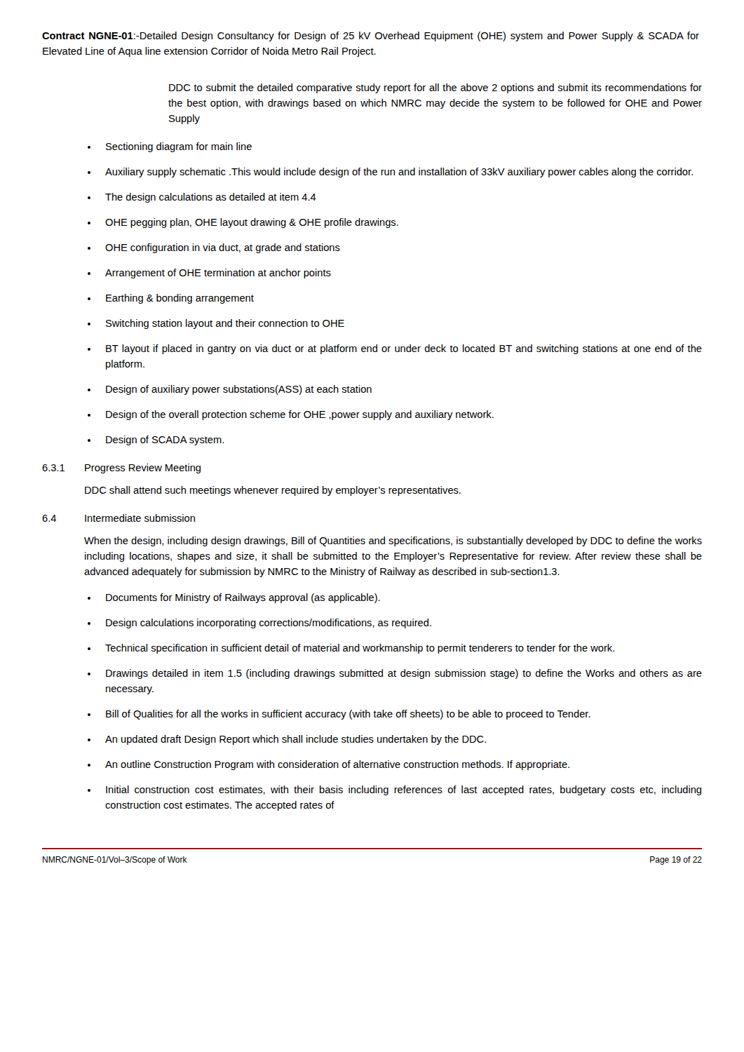Contract NGNE-01:-Detailed Design Consultancy for Design of 25 kV Overhead Equipment (OHE) system and Power Supply & SCADA for Elevated Line of Aqua line extension Corridor of Noida Metro Rail Project.
DDC to submit the detailed comparative study report for all the above 2 options and submit its recommendations for the best option, with drawings based on which NMRC may decide the system to be followed for OHE and Power Supply
Sectioning diagram for main line
Auxiliary supply schematic .This would include design of the run and installation of 33kV auxiliary power cables along the corridor.
The design calculations as detailed at item 4.4
OHE pegging plan, OHE layout drawing & OHE profile drawings.
OHE configuration in via duct, at grade and stations
Arrangement of OHE termination at anchor points
Earthing & bonding arrangement
Switching station layout and their connection to OHE
BT layout if placed in gantry on via duct or at platform end or under deck to located BT and switching stations at one end of the platform.
Design of auxiliary power substations(ASS) at each station
Design of the overall protection scheme for OHE ,power supply and auxiliary network.
Design of SCADA system.
6.3.1 Progress Review Meeting
DDC shall attend such meetings whenever required by employer’s representatives.
6.4 Intermediate submission
When the design, including design drawings, Bill of Quantities and specifications, is substantially developed by DDC to define the works including locations, shapes and size, it shall be submitted to the Employer’s Representative for review. After review these shall be advanced adequately for submission by NMRC to the Ministry of Railway as described in sub-section1.3.
Documents for Ministry of Railways approval (as applicable).
Design calculations incorporating corrections/modifications, as required.
Technical specification in sufficient detail of material and workmanship to permit tenderers to tender for the work.
Drawings detailed in item 1.5 (including drawings submitted at design submission stage) to define the Works and others as are necessary.
Bill of Qualities for all the works in sufficient accuracy (with take off sheets) to be able to proceed to Tender.
An updated draft Design Report which shall include studies undertaken by the DDC.
An outline Construction Program with consideration of alternative construction methods. If appropriate.
Initial construction cost estimates, with their basis including references of last accepted rates, budgetary costs etc, including construction cost estimates. The accepted rates of
NMRC/NGNE-01/Vol–3/Scope of Work Page 19 of 22